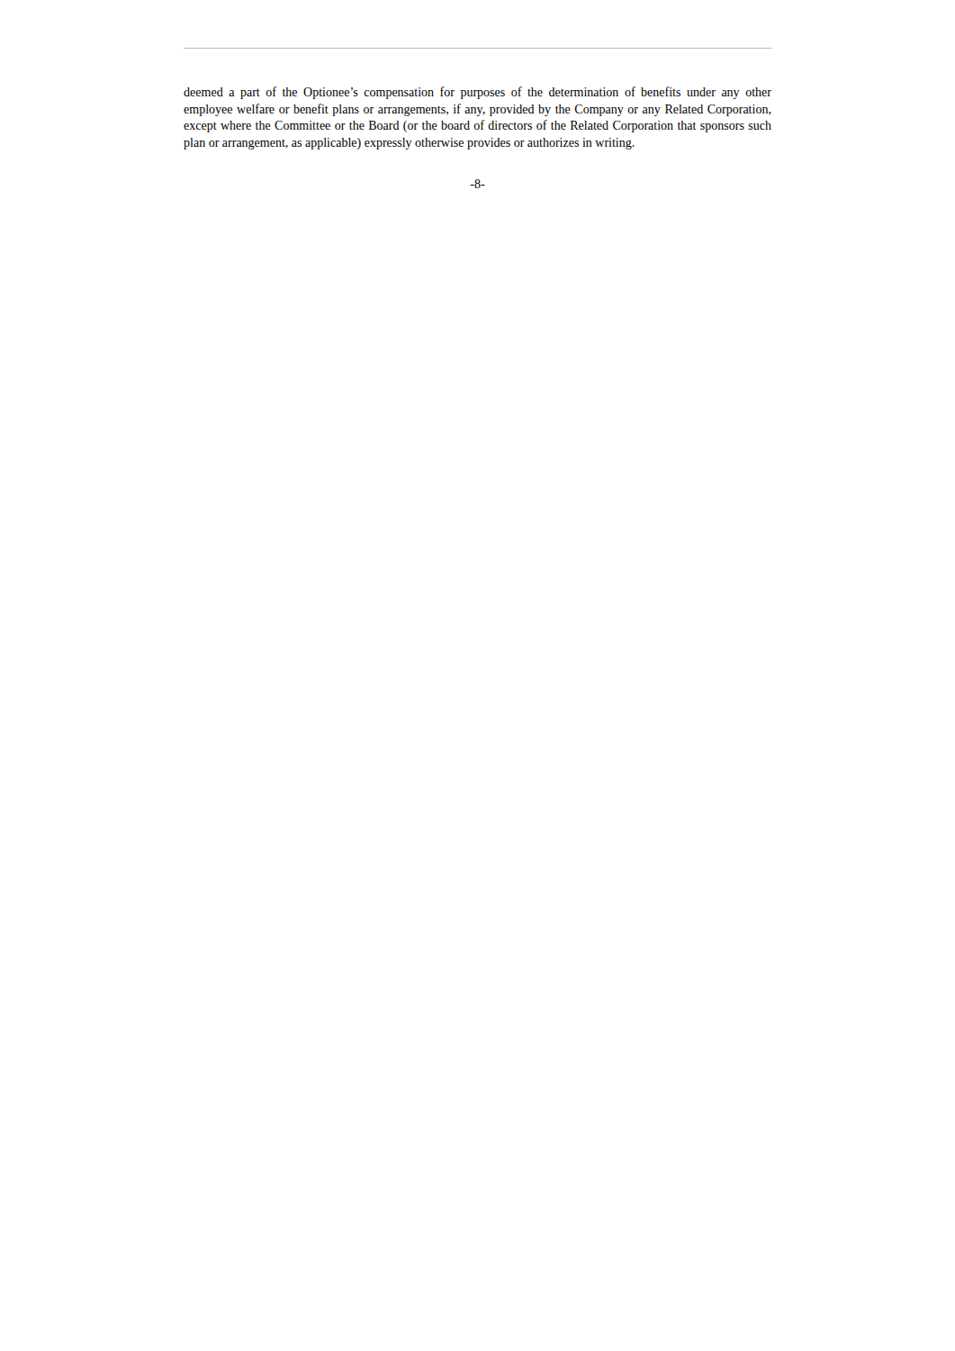deemed a part of the Optionee’s compensation for purposes of the determination of benefits under any other employee welfare or benefit plans or arrangements, if any, provided by the Company or any Related Corporation, except where the Committee or the Board (or the board of directors of the Related Corporation that sponsors such plan or arrangement, as applicable) expressly otherwise provides or authorizes in writing.
-8-